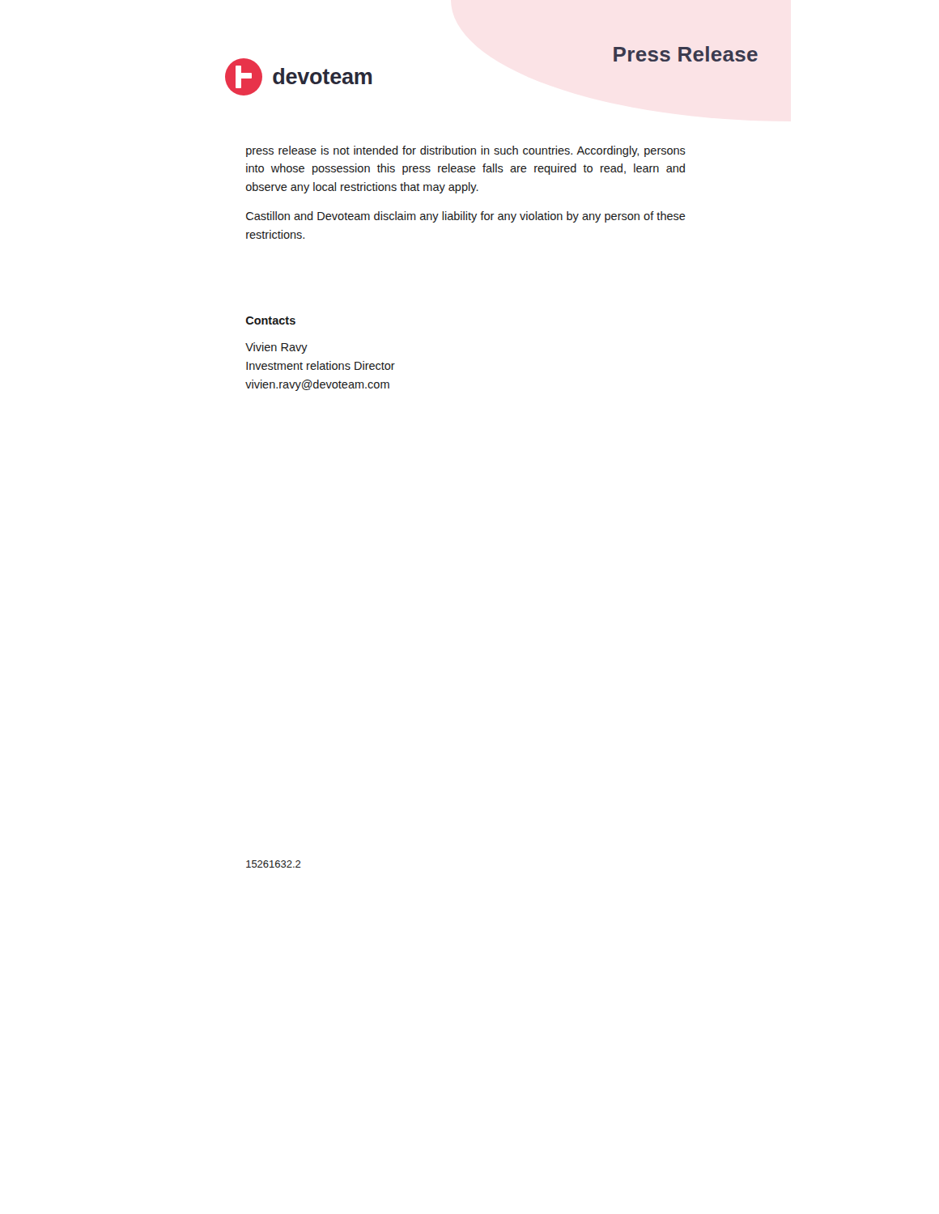Press Release
devoteam
press release is not intended for distribution in such countries. Accordingly, persons into whose possession this press release falls are required to read, learn and observe any local restrictions that may apply.
Castillon and Devoteam disclaim any liability for any violation by any person of these restrictions.
Contacts
Vivien Ravy
Investment relations Director
vivien.ravy@devoteam.com
15261632.2